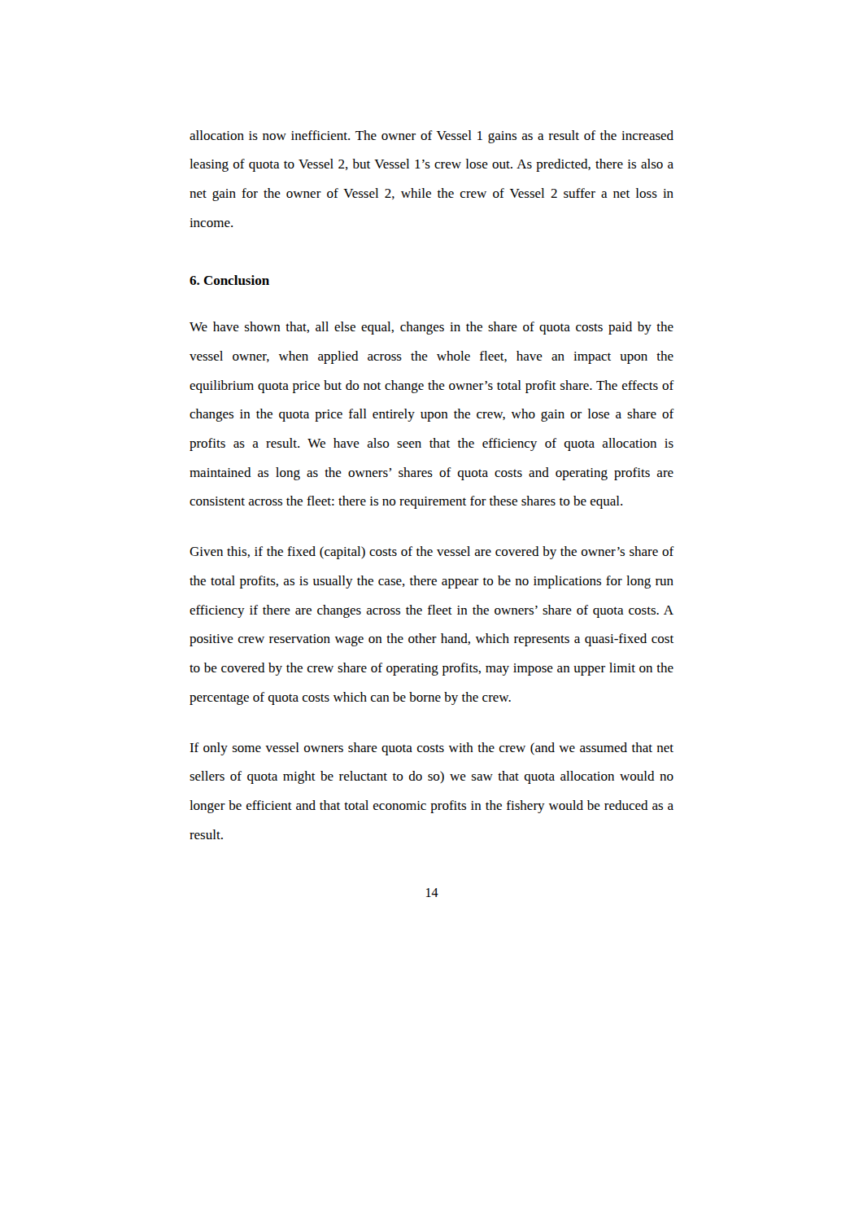allocation is now inefficient. The owner of Vessel 1 gains as a result of the increased leasing of quota to Vessel 2, but Vessel 1’s crew lose out. As predicted, there is also a net gain for the owner of Vessel 2, while the crew of Vessel 2 suffer a net loss in income.
6. Conclusion
We have shown that, all else equal, changes in the share of quota costs paid by the vessel owner, when applied across the whole fleet, have an impact upon the equilibrium quota price but do not change the owner’s total profit share. The effects of changes in the quota price fall entirely upon the crew, who gain or lose a share of profits as a result. We have also seen that the efficiency of quota allocation is maintained as long as the owners’ shares of quota costs and operating profits are consistent across the fleet: there is no requirement for these shares to be equal.
Given this, if the fixed (capital) costs of the vessel are covered by the owner’s share of the total profits, as is usually the case, there appear to be no implications for long run efficiency if there are changes across the fleet in the owners’ share of quota costs. A positive crew reservation wage on the other hand, which represents a quasi-fixed cost to be covered by the crew share of operating profits, may impose an upper limit on the percentage of quota costs which can be borne by the crew.
If only some vessel owners share quota costs with the crew (and we assumed that net sellers of quota might be reluctant to do so) we saw that quota allocation would no longer be efficient and that total economic profits in the fishery would be reduced as a result.
14